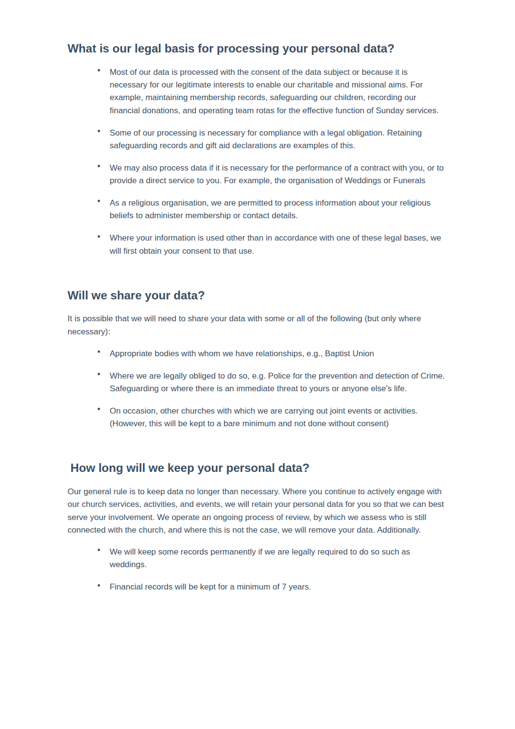What is our legal basis for processing your personal data?
Most of our data is processed with the consent of the data subject or because it is necessary for our legitimate interests to enable our charitable and missional aims. For example, maintaining membership records, safeguarding our children, recording our financial donations, and operating team rotas for the effective function of Sunday services.
Some of our processing is necessary for compliance with a legal obligation. Retaining safeguarding records and gift aid declarations are examples of this.
We may also process data if it is necessary for the performance of a contract with you, or to provide a direct service to you. For example, the organisation of Weddings or Funerals
As a religious organisation, we are permitted to process information about your religious beliefs to administer membership or contact details.
Where your information is used other than in accordance with one of these legal bases, we will first obtain your consent to that use.
Will we share your data?
It is possible that we will need to share your data with some or all of the following (but only where necessary):
Appropriate bodies with whom we have relationships, e.g., Baptist Union
Where we are legally obliged to do so, e.g. Police for the prevention and detection of Crime. Safeguarding or where there is an immediate threat to yours or anyone else's life.
On occasion, other churches with which we are carrying out joint events or activities. (However, this will be kept to a bare minimum and not done without consent)
How long will we keep your personal data?
Our general rule is to keep data no longer than necessary. Where you continue to actively engage with our church services, activities, and events, we will retain your personal data for you so that we can best serve your involvement. We operate an ongoing process of review, by which we assess who is still connected with the church, and where this is not the case, we will remove your data. Additionally.
We will keep some records permanently if we are legally required to do so such as weddings.
Financial records will be kept for a minimum of 7 years.